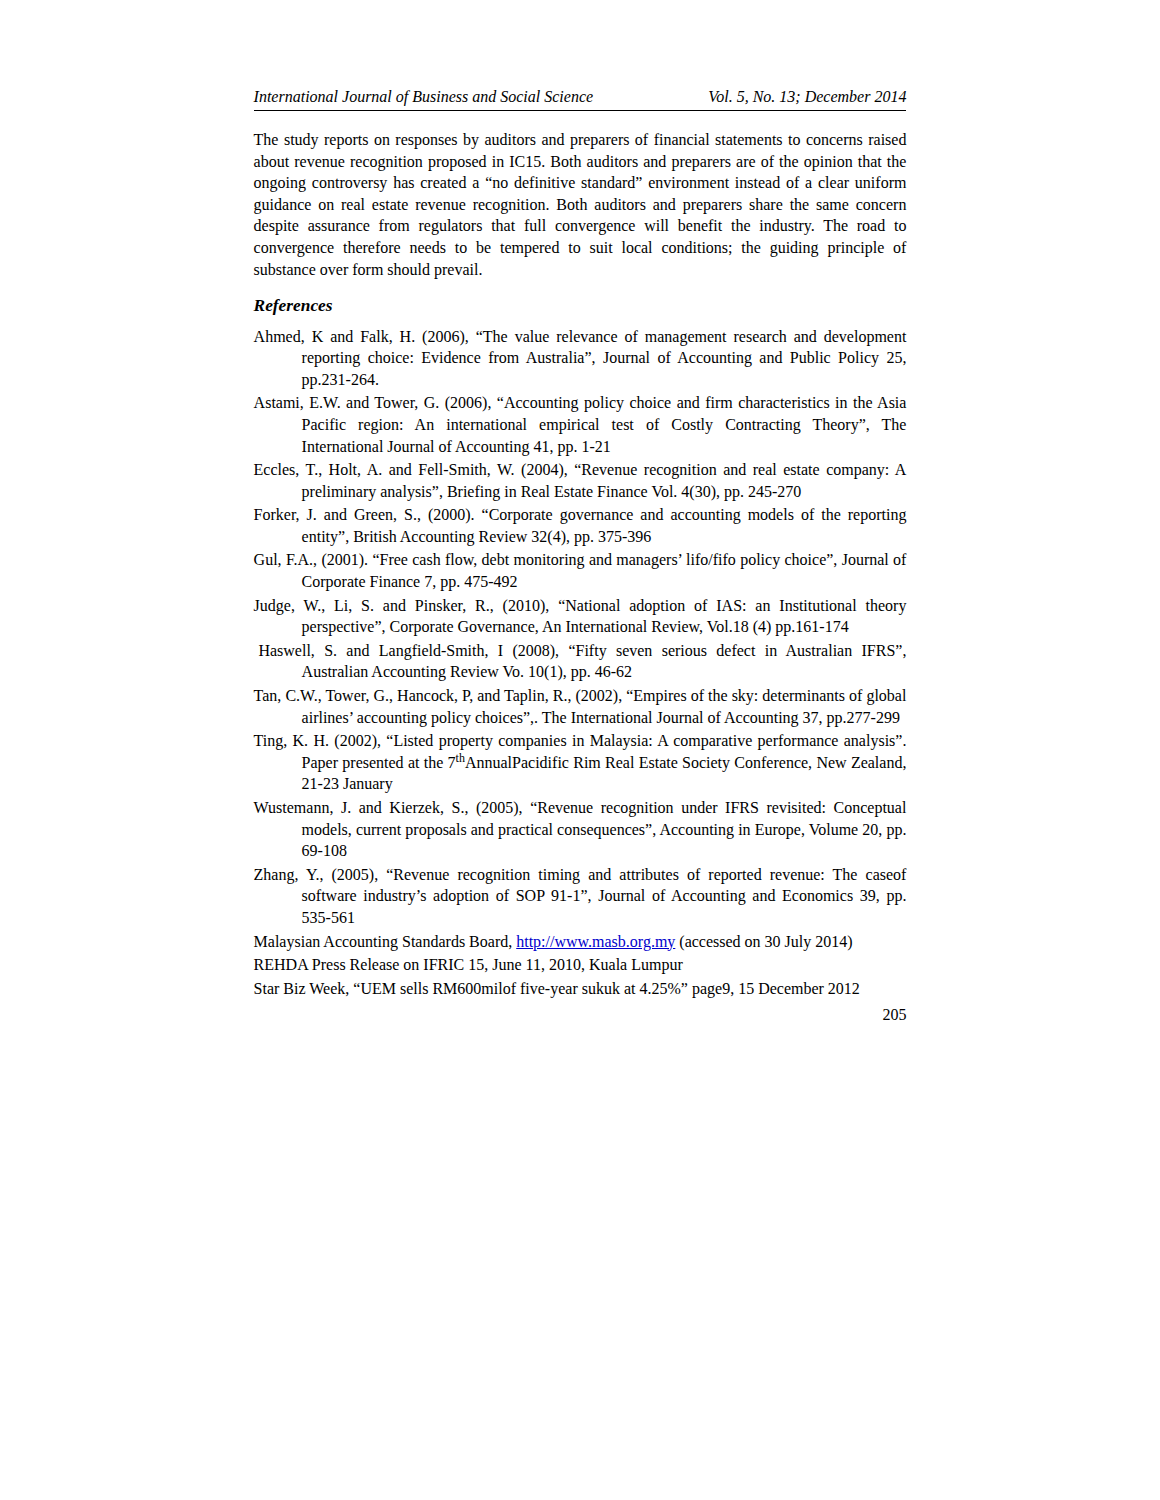International Journal of Business and Social Science Vol. 5, No. 13; December 2014
The study reports on responses by auditors and preparers of financial statements to concerns raised about revenue recognition proposed in IC15. Both auditors and preparers are of the opinion that the ongoing controversy has created a “no definitive standard” environment instead of a clear uniform guidance on real estate revenue recognition. Both auditors and preparers share the same concern despite assurance from regulators that full convergence will benefit the industry. The road to convergence therefore needs to be tempered to suit local conditions; the guiding principle of substance over form should prevail.
References
Ahmed, K and Falk, H. (2006), “The value relevance of management research and development reporting choice: Evidence from Australia”, Journal of Accounting and Public Policy 25, pp.231-264.
Astami, E.W. and Tower, G. (2006), “Accounting policy choice and firm characteristics in the Asia Pacific region: An international empirical test of Costly Contracting Theory”, The International Journal of Accounting 41, pp. 1-21
Eccles, T., Holt, A. and Fell-Smith, W. (2004), “Revenue recognition and real estate company: A preliminary analysis”, Briefing in Real Estate Finance Vol. 4(30), pp. 245-270
Forker, J. and Green, S., (2000). “Corporate governance and accounting models of the reporting entity”, British Accounting Review 32(4), pp. 375-396
Gul, F.A., (2001). “Free cash flow, debt monitoring and managers’ lifo/fifo policy choice”, Journal of Corporate Finance 7, pp. 475-492
Judge, W., Li, S. and Pinsker, R., (2010), “National adoption of IAS: an Institutional theory perspective”, Corporate Governance, An International Review, Vol.18 (4) pp.161-174
Haswell, S. and Langfield-Smith, I (2008), “Fifty seven serious defect in Australian IFRS”, Australian Accounting Review Vo. 10(1), pp. 46-62
Tan, C.W., Tower, G., Hancock, P, and Taplin, R., (2002), “Empires of the sky: determinants of global airlines’ accounting policy choices”,. The International Journal of Accounting 37, pp.277-299
Ting, K. H. (2002), “Listed property companies in Malaysia: A comparative performance analysis”. Paper presented at the 7thAnnualPacidific Rim Real Estate Society Conference, New Zealand, 21-23 January
Wustemann, J. and Kierzek, S., (2005), “Revenue recognition under IFRS revisited: Conceptual models, current proposals and practical consequences”, Accounting in Europe, Volume 20, pp. 69-108
Zhang, Y., (2005), “Revenue recognition timing and attributes of reported revenue: The caseof software industry’s adoption of SOP 91-1”, Journal of Accounting and Economics 39, pp. 535-561
Malaysian Accounting Standards Board, http://www.masb.org.my (accessed on 30 July 2014)
REHDA Press Release on IFRIC 15, June 11, 2010, Kuala Lumpur
Star Biz Week, “UEM sells RM600milof five-year sukuk at 4.25%” page9, 15 December 2012
205